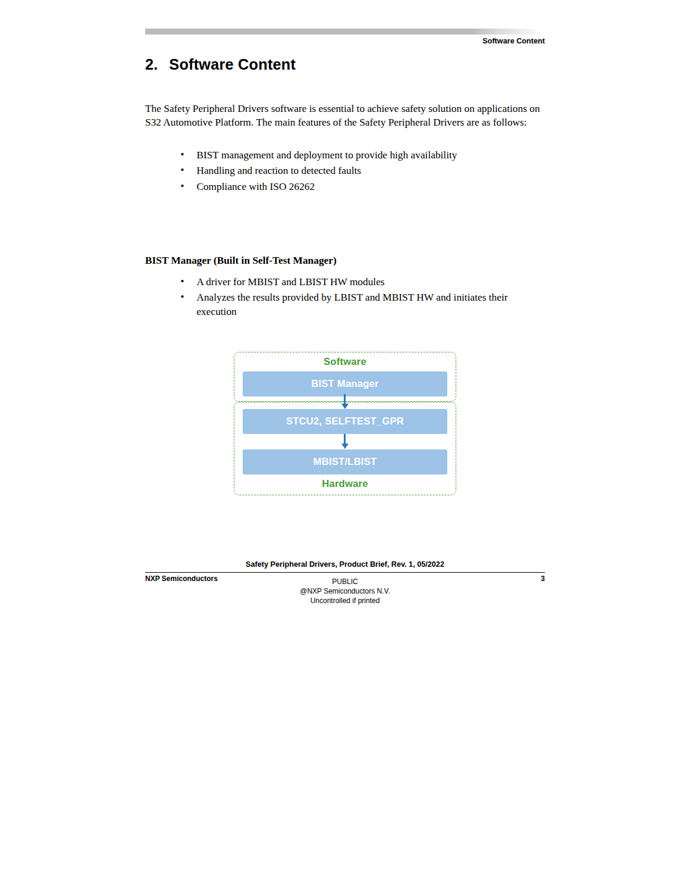Software Content
2. Software Content
The Safety Peripheral Drivers software is essential to achieve safety solution on applications on S32 Automotive Platform. The main features of the Safety Peripheral Drivers are as follows:
BIST management and deployment to provide high availability
Handling and reaction to detected faults
Compliance with ISO 26262
BIST Manager (Built in Self-Test Manager)
A driver for MBIST and LBIST HW modules
Analyzes the results provided by LBIST and MBIST HW and initiates their execution
Software
BIST Manager
STCU2, SELFTEST_GPR
MBIST/LBIST
Hardware
Safety Peripheral Drivers, Product Brief, Rev. 1, 05/2022
NXP Semiconductors 3
PUBLIC
@NXP Semiconductors N.V.
Uncontrolled if printed